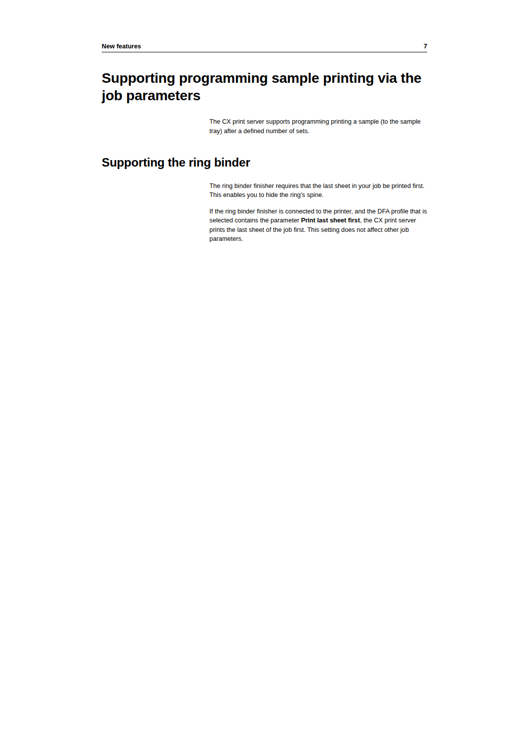New features 7
Supporting programming sample printing via the job parameters
The CX print server supports programming printing a sample (to the sample tray) after a defined number of sets.
Supporting the ring binder
The ring binder finisher requires that the last sheet in your job be printed first. This enables you to hide the ring’s spine.
If the ring binder finisher is connected to the printer, and the DFA profile that is selected contains the parameter Print last sheet first, the CX print server prints the last sheet of the job first. This setting does not affect other job parameters.